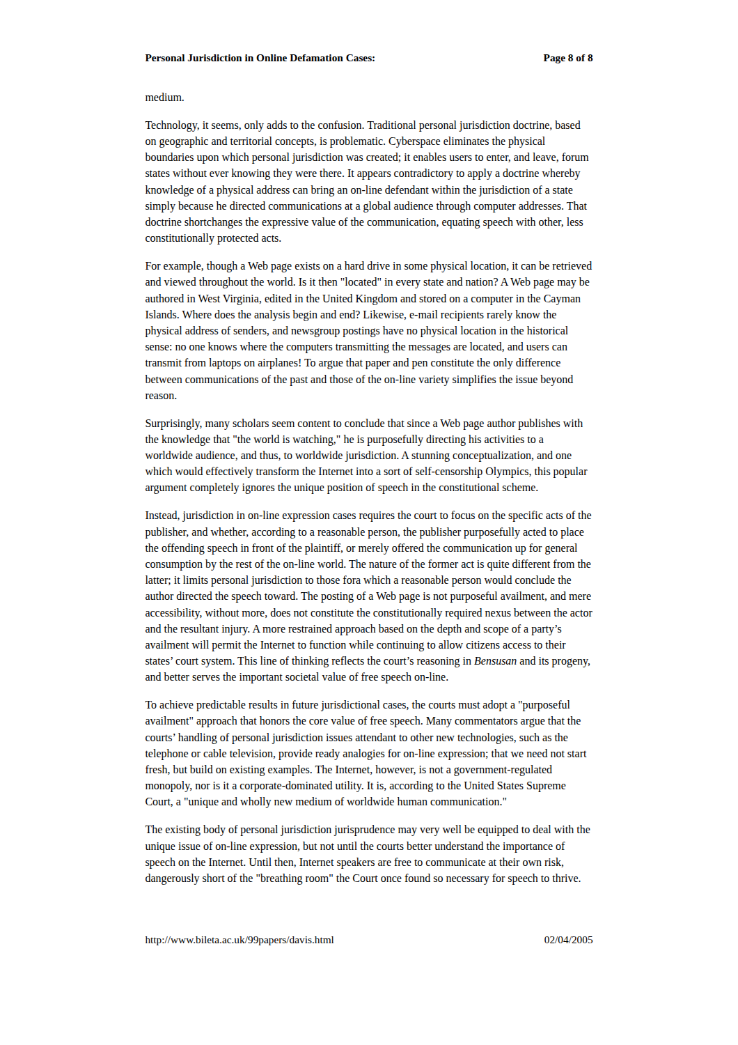Personal Jurisdiction in Online Defamation Cases:
Page 8 of 8
medium.
Technology, it seems, only adds to the confusion. Traditional personal jurisdiction doctrine, based on geographic and territorial concepts, is problematic. Cyberspace eliminates the physical boundaries upon which personal jurisdiction was created; it enables users to enter, and leave, forum states without ever knowing they were there. It appears contradictory to apply a doctrine whereby knowledge of a physical address can bring an on-line defendant within the jurisdiction of a state simply because he directed communications at a global audience through computer addresses. That doctrine shortchanges the expressive value of the communication, equating speech with other, less constitutionally protected acts.
For example, though a Web page exists on a hard drive in some physical location, it can be retrieved and viewed throughout the world. Is it then "located" in every state and nation? A Web page may be authored in West Virginia, edited in the United Kingdom and stored on a computer in the Cayman Islands. Where does the analysis begin and end? Likewise, e-mail recipients rarely know the physical address of senders, and newsgroup postings have no physical location in the historical sense: no one knows where the computers transmitting the messages are located, and users can transmit from laptops on airplanes! To argue that paper and pen constitute the only difference between communications of the past and those of the on-line variety simplifies the issue beyond reason.
Surprisingly, many scholars seem content to conclude that since a Web page author publishes with the knowledge that "the world is watching," he is purposefully directing his activities to a worldwide audience, and thus, to worldwide jurisdiction. A stunning conceptualization, and one which would effectively transform the Internet into a sort of self-censorship Olympics, this popular argument completely ignores the unique position of speech in the constitutional scheme.
Instead, jurisdiction in on-line expression cases requires the court to focus on the specific acts of the publisher, and whether, according to a reasonable person, the publisher purposefully acted to place the offending speech in front of the plaintiff, or merely offered the communication up for general consumption by the rest of the on-line world. The nature of the former act is quite different from the latter; it limits personal jurisdiction to those fora which a reasonable person would conclude the author directed the speech toward. The posting of a Web page is not purposeful availment, and mere accessibility, without more, does not constitute the constitutionally required nexus between the actor and the resultant injury. A more restrained approach based on the depth and scope of a party’s availment will permit the Internet to function while continuing to allow citizens access to their states’ court system. This line of thinking reflects the court’s reasoning in Bensusan and its progeny, and better serves the important societal value of free speech on-line.
To achieve predictable results in future jurisdictional cases, the courts must adopt a "purposeful availment" approach that honors the core value of free speech. Many commentators argue that the courts’ handling of personal jurisdiction issues attendant to other new technologies, such as the telephone or cable television, provide ready analogies for on-line expression; that we need not start fresh, but build on existing examples. The Internet, however, is not a government-regulated monopoly, nor is it a corporate-dominated utility. It is, according to the United States Supreme Court, a "unique and wholly new medium of worldwide human communication."
The existing body of personal jurisdiction jurisprudence may very well be equipped to deal with the unique issue of on-line expression, but not until the courts better understand the importance of speech on the Internet. Until then, Internet speakers are free to communicate at their own risk, dangerously short of the "breathing room" the Court once found so necessary for speech to thrive.
http://www.bileta.ac.uk/99papers/davis.html
02/04/2005